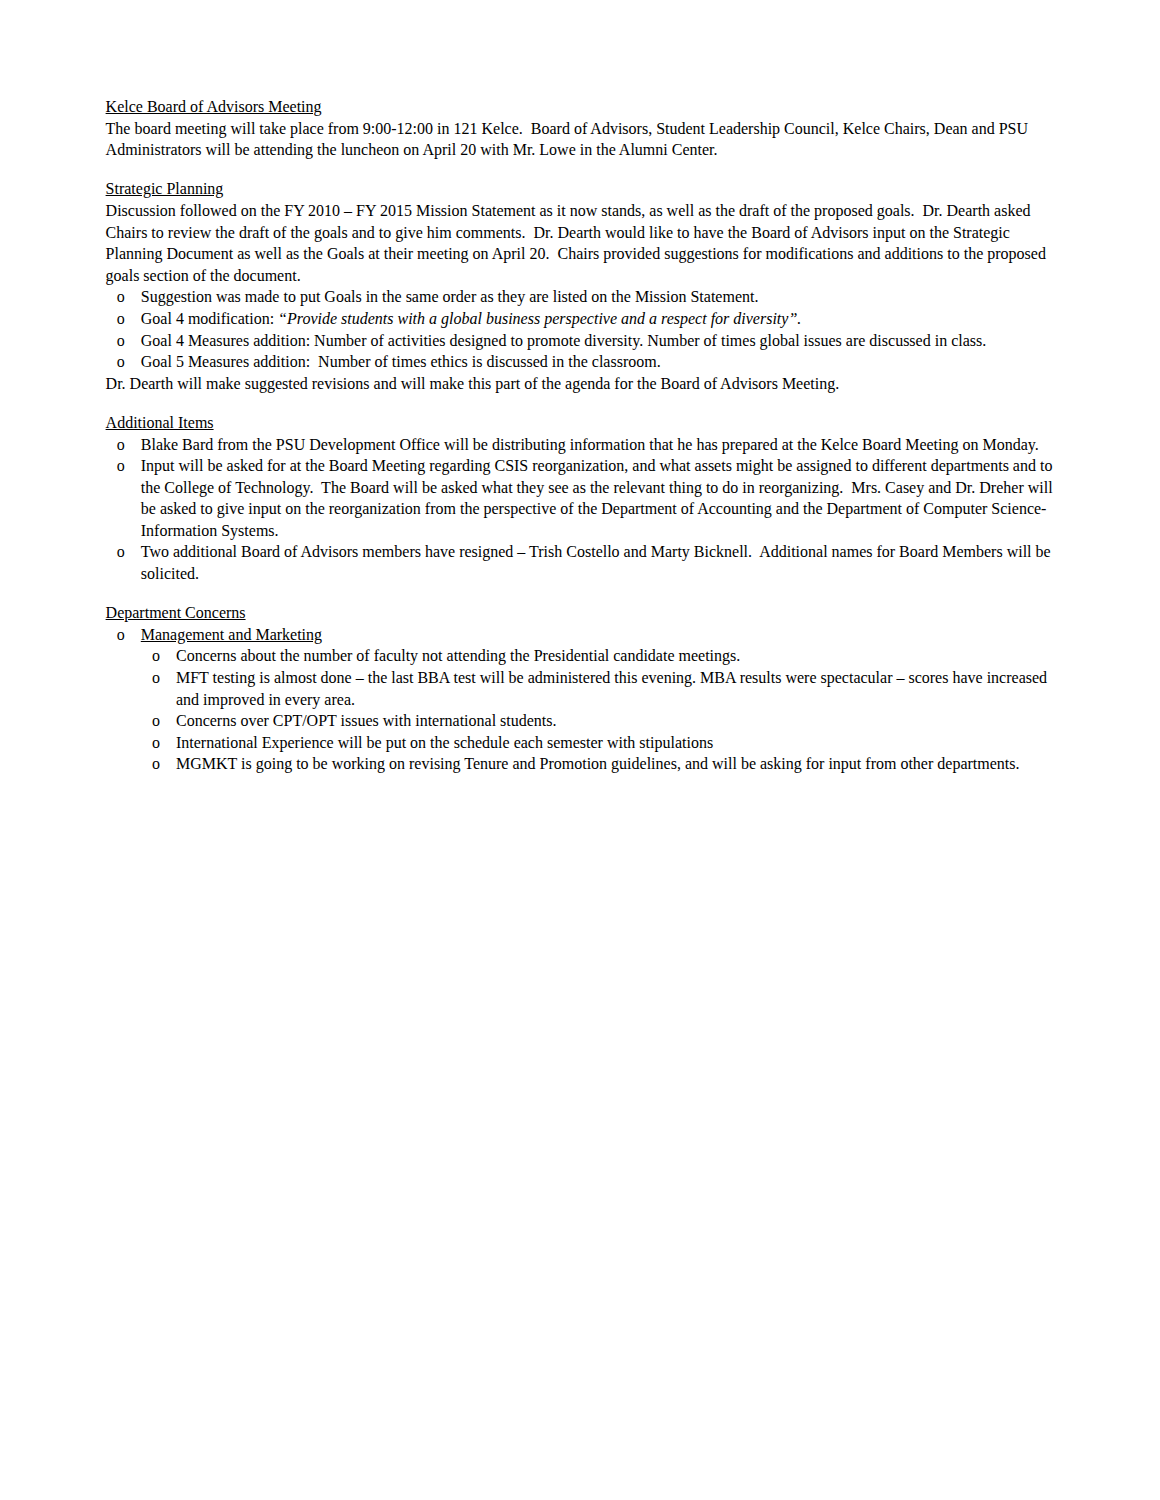Kelce Board of Advisors Meeting
The board meeting will take place from 9:00-12:00 in 121 Kelce. Board of Advisors, Student Leadership Council, Kelce Chairs, Dean and PSU Administrators will be attending the luncheon on April 20 with Mr. Lowe in the Alumni Center.
Strategic Planning
Discussion followed on the FY 2010 – FY 2015 Mission Statement as it now stands, as well as the draft of the proposed goals. Dr. Dearth asked Chairs to review the draft of the goals and to give him comments. Dr. Dearth would like to have the Board of Advisors input on the Strategic Planning Document as well as the Goals at their meeting on April 20. Chairs provided suggestions for modifications and additions to the proposed goals section of the document.
Suggestion was made to put Goals in the same order as they are listed on the Mission Statement.
Goal 4 modification: “Provide students with a global business perspective and a respect for diversity”.
Goal 4 Measures addition: Number of activities designed to promote diversity. Number of times global issues are discussed in class.
Goal 5 Measures addition: Number of times ethics is discussed in the classroom.
Dr. Dearth will make suggested revisions and will make this part of the agenda for the Board of Advisors Meeting.
Additional Items
Blake Bard from the PSU Development Office will be distributing information that he has prepared at the Kelce Board Meeting on Monday.
Input will be asked for at the Board Meeting regarding CSIS reorganization, and what assets might be assigned to different departments and to the College of Technology. The Board will be asked what they see as the relevant thing to do in reorganizing. Mrs. Casey and Dr. Dreher will be asked to give input on the reorganization from the perspective of the Department of Accounting and the Department of Computer Science-Information Systems.
Two additional Board of Advisors members have resigned – Trish Costello and Marty Bicknell. Additional names for Board Members will be solicited.
Department Concerns
Management and Marketing
Concerns about the number of faculty not attending the Presidential candidate meetings.
MFT testing is almost done – the last BBA test will be administered this evening. MBA results were spectacular – scores have increased and improved in every area.
Concerns over CPT/OPT issues with international students.
International Experience will be put on the schedule each semester with stipulations
MGMKT is going to be working on revising Tenure and Promotion guidelines, and will be asking for input from other departments.